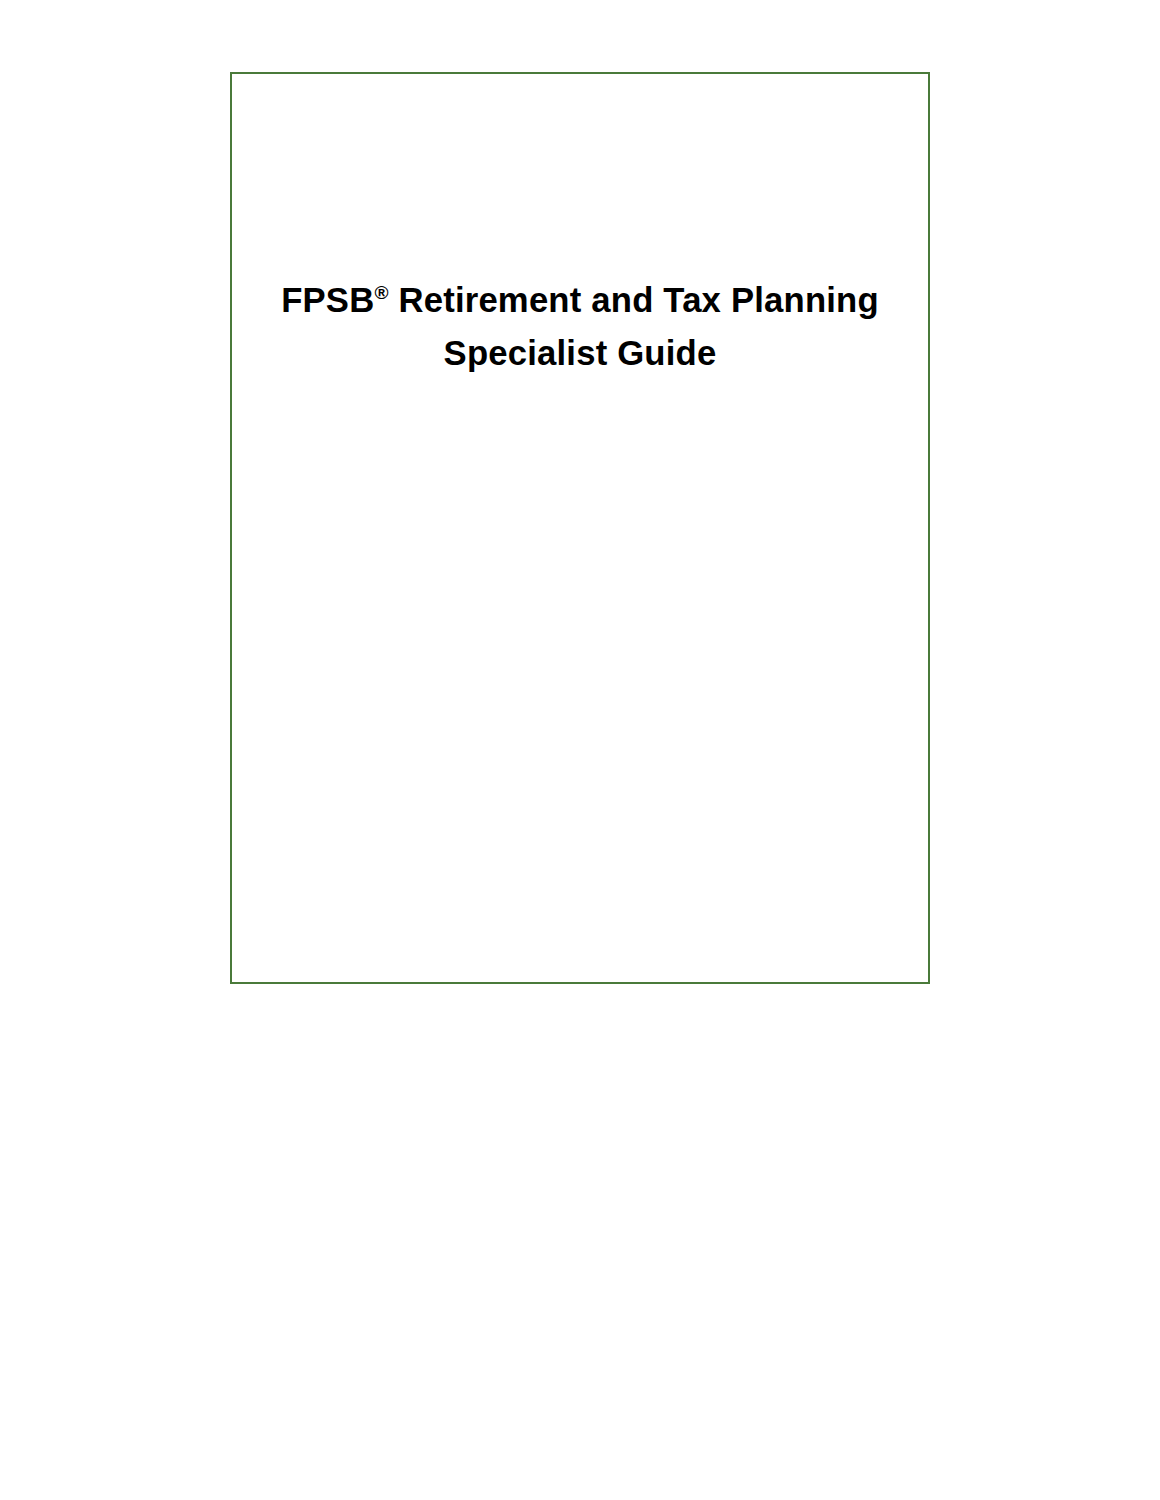FPSB® Retirement and Tax Planning
Specialist Guide